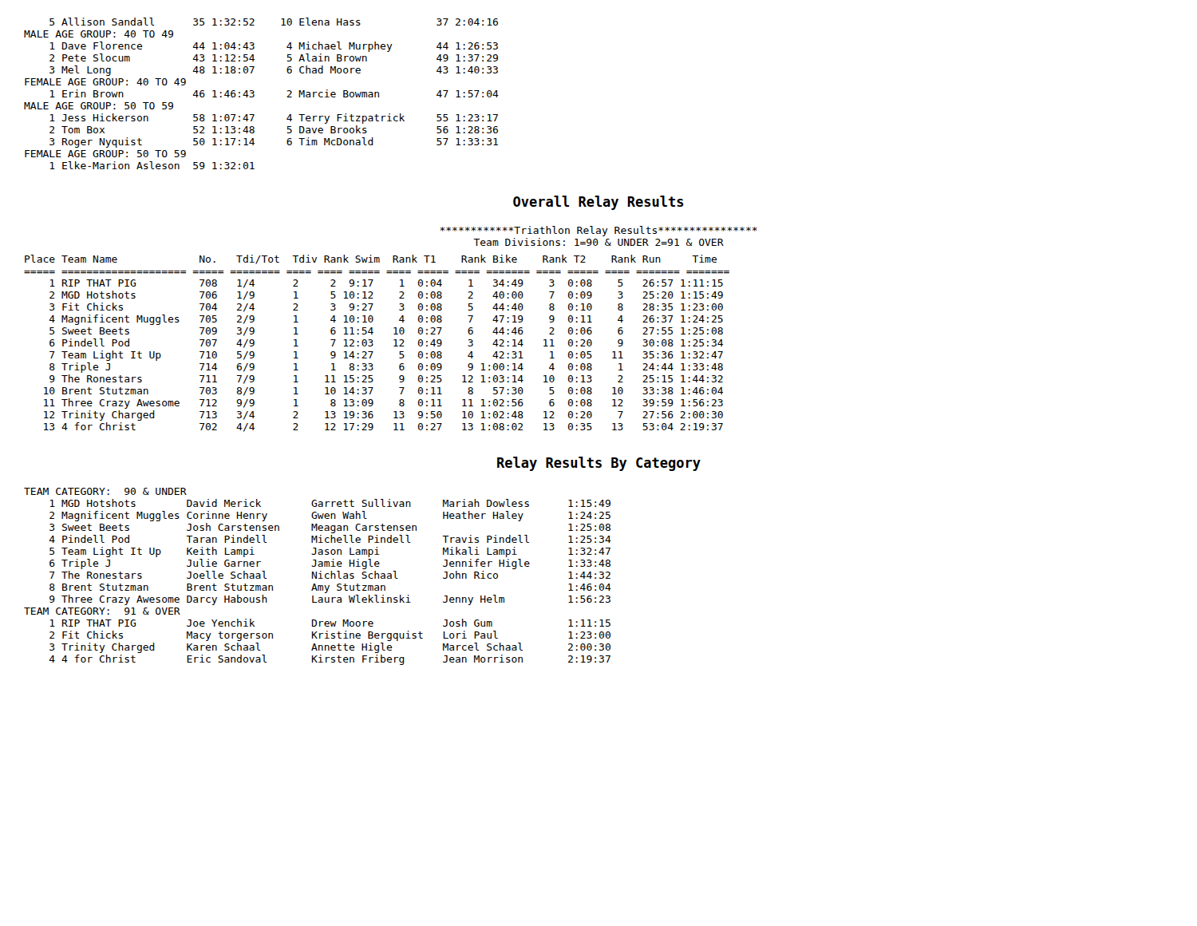5 Allison Sandall      35 1:32:52    10 Elena Hass            37 2:04:16
MALE AGE GROUP: 40 TO 49
    1 Dave Florence        44 1:04:43     4 Michael Murphey       44 1:26:53
    2 Pete Slocum          43 1:12:54     5 Alain Brown           49 1:37:29
    3 Mel Long             48 1:18:07     6 Chad Moore            43 1:40:33
FEMALE AGE GROUP: 40 TO 49
    1 Erin Brown           46 1:46:43     2 Marcie Bowman         47 1:57:04
MALE AGE GROUP: 50 TO 59
    1 Jess Hickerson       58 1:07:47     4 Terry Fitzpatrick     55 1:23:17
    2 Tom Box              52 1:13:48     5 Dave Brooks           56 1:28:36
    3 Roger Nyquist        50 1:17:14     6 Tim McDonald          57 1:33:31
FEMALE AGE GROUP: 50 TO 59
    1 Elke-Marion Asleson  59 1:32:01
Overall Relay Results
************Triathlon Relay Results****************
Team Divisions: 1=90 & UNDER 2=91 & OVER
Place Team Name             No.   Tdi/Tot  Tdiv Rank Swim  Rank T1    Rank Bike    Rank T2    Rank Run     Time
===== ==================== ===== ======== ==== ==== ===== ==== ===== ==== ======= ==== ===== ==== ======= =======
    1 RIP THAT PIG          708   1/4      2     2  9:17    1  0:04    1   34:49    3  0:08    5   26:57 1:11:15
    2 MGD Hotshots          706   1/9      1     5 10:12    2  0:08    2   40:00    7  0:09    3   25:20 1:15:49
    3 Fit Chicks            704   2/4      2     3  9:27    3  0:08    5   44:40    8  0:10    8   28:35 1:23:00
    4 Magnificent Muggles   705   2/9      1     4 10:10    4  0:08    7   47:19    9  0:11    4   26:37 1:24:25
    5 Sweet Beets           709   3/9      1     6 11:54   10  0:27    6   44:46    2  0:06    6   27:55 1:25:08
    6 Pindell Pod           707   4/9      1     7 12:03   12  0:49    3   42:14   11  0:20    9   30:08 1:25:34
    7 Team Light It Up      710   5/9      1     9 14:27    5  0:08    4   42:31    1  0:05   11   35:36 1:32:47
    8 Triple J              714   6/9      1     1  8:33    6  0:09    9 1:00:14    4  0:08    1   24:44 1:33:48
    9 The Ronestars         711   7/9      1    11 15:25    9  0:25   12 1:03:14   10  0:13    2   25:15 1:44:32
   10 Brent Stutzman        703   8/9      1    10 14:37    7  0:11    8   57:30    5  0:08   10   33:38 1:46:04
   11 Three Crazy Awesome   712   9/9      1     8 13:09    8  0:11   11 1:02:56    6  0:08   12   39:59 1:56:23
   12 Trinity Charged       713   3/4      2    13 19:36   13  9:50   10 1:02:48   12  0:20    7   27:56 2:00:30
   13 4 for Christ          702   4/4      2    12 17:29   11  0:27   13 1:08:02   13  0:35   13   53:04 2:19:37
Relay Results By Category
TEAM CATEGORY:  90 & UNDER
    1 MGD Hotshots        David Merick        Garrett Sullivan     Mariah Dowless      1:15:49
    2 Magnificent Muggles Corinne Henry       Gwen Wahl            Heather Haley       1:24:25
    3 Sweet Beets         Josh Carstensen     Meagan Carstensen                        1:25:08
    4 Pindell Pod         Taran Pindell       Michelle Pindell     Travis Pindell      1:25:34
    5 Team Light It Up    Keith Lampi         Jason Lampi          Mikali Lampi        1:32:47
    6 Triple J            Julie Garner        Jamie Higle          Jennifer Higle      1:33:48
    7 The Ronestars       Joelle Schaal       Nichlas Schaal       John Rico           1:44:32
    8 Brent Stutzman      Brent Stutzman      Amy Stutzman                             1:46:04
    9 Three Crazy Awesome Darcy Haboush       Laura Wleklinski     Jenny Helm          1:56:23
TEAM CATEGORY:  91 & OVER
    1 RIP THAT PIG        Joe Yenchik         Drew Moore           Josh Gum            1:11:15
    2 Fit Chicks          Macy torgerson      Kristine Bergquist   Lori Paul           1:23:00
    3 Trinity Charged     Karen Schaal        Annette Higle        Marcel Schaal       2:00:30
    4 4 for Christ        Eric Sandoval       Kirsten Friberg      Jean Morrison       2:19:37